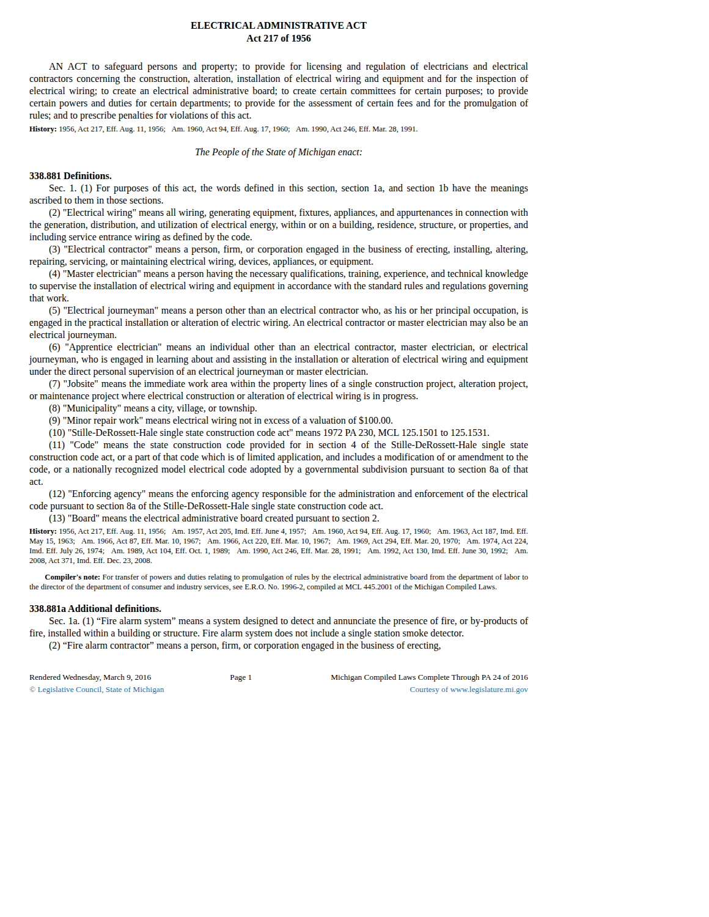ELECTRICAL ADMINISTRATIVE ACT Act 217 of 1956
AN ACT to safeguard persons and property; to provide for licensing and regulation of electricians and electrical contractors concerning the construction, alteration, installation of electrical wiring and equipment and for the inspection of electrical wiring; to create an electrical administrative board; to create certain committees for certain purposes; to provide certain powers and duties for certain departments; to provide for the assessment of certain fees and for the promulgation of rules; and to prescribe penalties for violations of this act.
History: 1956, Act 217, Eff. Aug. 11, 1956; Am. 1960, Act 94, Eff. Aug. 17, 1960; Am. 1990, Act 246, Eff. Mar. 28, 1991.
The People of the State of Michigan enact:
338.881 Definitions.
Sec. 1. (1) For purposes of this act, the words defined in this section, section 1a, and section 1b have the meanings ascribed to them in those sections.
(2) "Electrical wiring" means all wiring, generating equipment, fixtures, appliances, and appurtenances in connection with the generation, distribution, and utilization of electrical energy, within or on a building, residence, structure, or properties, and including service entrance wiring as defined by the code.
(3) "Electrical contractor" means a person, firm, or corporation engaged in the business of erecting, installing, altering, repairing, servicing, or maintaining electrical wiring, devices, appliances, or equipment.
(4) "Master electrician" means a person having the necessary qualifications, training, experience, and technical knowledge to supervise the installation of electrical wiring and equipment in accordance with the standard rules and regulations governing that work.
(5) "Electrical journeyman" means a person other than an electrical contractor who, as his or her principal occupation, is engaged in the practical installation or alteration of electric wiring. An electrical contractor or master electrician may also be an electrical journeyman.
(6) "Apprentice electrician" means an individual other than an electrical contractor, master electrician, or electrical journeyman, who is engaged in learning about and assisting in the installation or alteration of electrical wiring and equipment under the direct personal supervision of an electrical journeyman or master electrician.
(7) "Jobsite" means the immediate work area within the property lines of a single construction project, alteration project, or maintenance project where electrical construction or alteration of electrical wiring is in progress.
(8) "Municipality" means a city, village, or township.
(9) "Minor repair work" means electrical wiring not in excess of a valuation of $100.00.
(10) "Stille-DeRossett-Hale single state construction code act" means 1972 PA 230, MCL 125.1501 to 125.1531.
(11) "Code" means the state construction code provided for in section 4 of the Stille-DeRossett-Hale single state construction code act, or a part of that code which is of limited application, and includes a modification of or amendment to the code, or a nationally recognized model electrical code adopted by a governmental subdivision pursuant to section 8a of that act.
(12) "Enforcing agency" means the enforcing agency responsible for the administration and enforcement of the electrical code pursuant to section 8a of the Stille-DeRossett-Hale single state construction code act.
(13) "Board" means the electrical administrative board created pursuant to section 2.
History: 1956, Act 217, Eff. Aug. 11, 1956; Am. 1957, Act 205, Imd. Eff. June 4, 1957; Am. 1960, Act 94, Eff. Aug. 17, 1960; Am. 1963, Act 187, Imd. Eff. May 15, 1963; Am. 1966, Act 87, Eff. Mar. 10, 1967; Am. 1966, Act 220, Eff. Mar. 10, 1967; Am. 1969, Act 294, Eff. Mar. 20, 1970; Am. 1974, Act 224, Imd. Eff. July 26, 1974; Am. 1989, Act 104, Eff. Oct. 1, 1989; Am. 1990, Act 246, Eff. Mar. 28, 1991; Am. 1992, Act 130, Imd. Eff. June 30, 1992; Am. 2008, Act 371, Imd. Eff. Dec. 23, 2008.
Compiler's note: For transfer of powers and duties relating to promulgation of rules by the electrical administrative board from the department of labor to the director of the department of consumer and industry services, see E.R.O. No. 1996-2, compiled at MCL 445.2001 of the Michigan Compiled Laws.
338.881a Additional definitions.
Sec. 1a. (1) “Fire alarm system” means a system designed to detect and annunciate the presence of fire, or by-products of fire, installed within a building or structure. Fire alarm system does not include a single station smoke detector.
(2) “Fire alarm contractor” means a person, firm, or corporation engaged in the business of erecting,
Rendered Wednesday, March 9, 2016
Page 1
Michigan Compiled Laws Complete Through PA 24 of 2016
© Legislative Council, State of Michigan
Courtesy of www.legislature.mi.gov